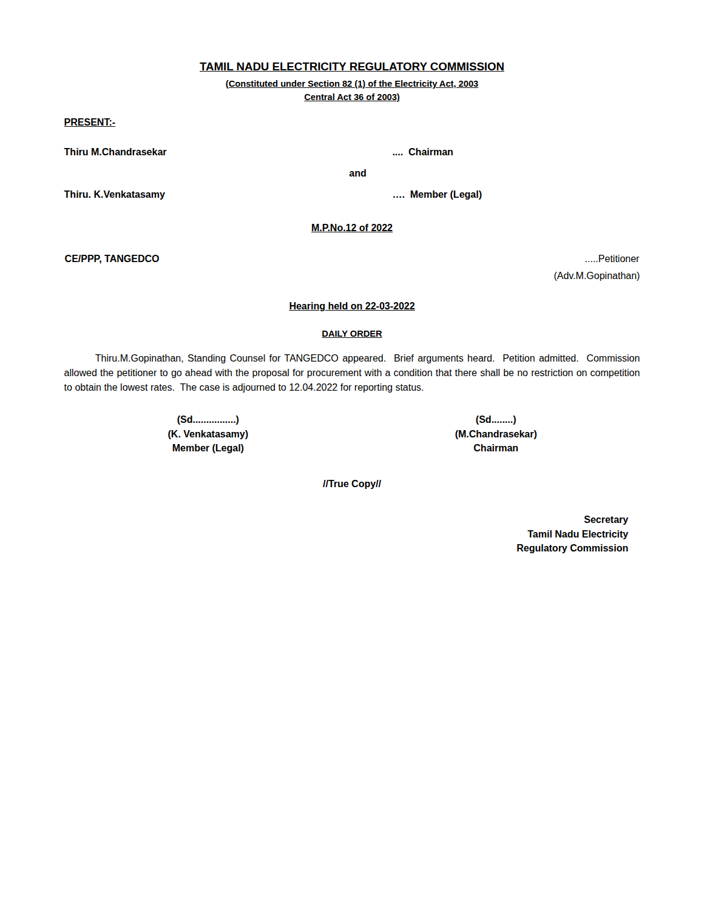TAMIL NADU ELECTRICITY REGULATORY COMMISSION
(Constituted under Section 82 (1) of the Electricity Act, 2003
Central Act 36 of 2003)
PRESENT:-
| Thiru M.Chandrasekar | | .... Chairman |
| | and | |
| Thiru. K.Venkatasamy | | …. Member (Legal) |
M.P.No.12 of 2022
| CE/PPP, TANGEDCO | .....Petitioner |
(Adv.M.Gopinathan)
Hearing held on 22-03-2022
DAILY ORDER
Thiru.M.Gopinathan, Standing Counsel for TANGEDCO appeared. Brief arguments heard. Petition admitted. Commission allowed the petitioner to go ahead with the proposal for procurement with a condition that there shall be no restriction on competition to obtain the lowest rates. The case is adjourned to 12.04.2022 for reporting status.
| (Sd................) (K. Venkatasamy) Member (Legal) | (Sd........) (M.Chandrasekar) Chairman |
//True Copy//
Secretary
Tamil Nadu Electricity
Regulatory Commission